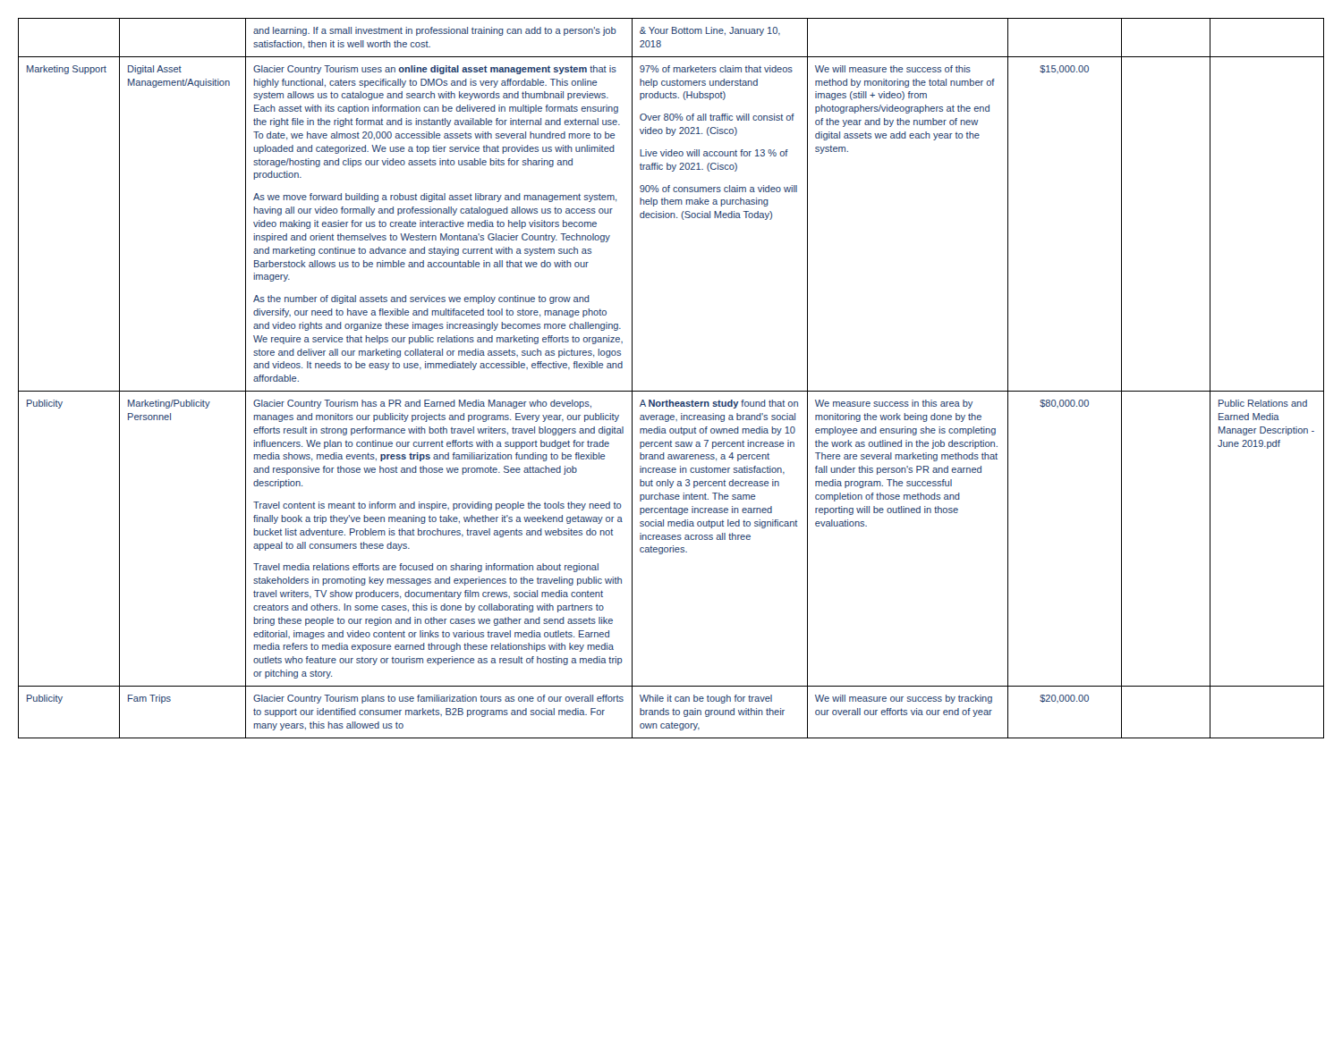| | | and learning. If a small investment in professional training can add to a person's job satisfaction, then it is well worth the cost. | & Your Bottom Line, January 10, 2018 | | | | |
| Marketing Support | Digital Asset Management/Aquisition | Glacier Country Tourism uses an online digital asset management system that is highly functional, caters specifically to DMOs and is very affordable. This online system allows us to catalogue and search with keywords and thumbnail previews. Each asset with its caption information can be delivered in multiple formats ensuring the right file in the right format and is instantly available for internal and external use. To date, we have almost 20,000 accessible assets with several hundred more to be uploaded and categorized. We use a top tier service that provides us with unlimited storage/hosting and clips our video assets into usable bits for sharing and production. As we move forward building a robust digital asset library and management system, having all our video formally and professionally catalogued allows us to access our video making it easier for us to create interactive media to help visitors become inspired and orient themselves to Western Montana's Glacier Country. Technology and marketing continue to advance and staying current with a system such as Barberstock allows us to be nimble and accountable in all that we do with our imagery. As the number of digital assets and services we employ continue to grow and diversify, our need to have a flexible and multifaceted tool to store, manage photo and video rights and organize these images increasingly becomes more challenging. We require a service that helps our public relations and marketing efforts to organize, store and deliver all our marketing collateral or media assets, such as pictures, logos and videos. It needs to be easy to use, immediately accessible, effective, flexible and affordable. | 97% of marketers claim that videos help customers understand products. (Hubspot) Over 80% of all traffic will consist of video by 2021. (Cisco) Live video will account for 13 % of traffic by 2021. (Cisco) 90% of consumers claim a video will help them make a purchasing decision. (Social Media Today) | We will measure the success of this method by monitoring the total number of images (still + video) from photographers/videographers at the end of the year and by the number of new digital assets we add each year to the system. | $15,000.00 | | |
| Publicity | Marketing/Publicity Personnel | Glacier Country Tourism has a PR and Earned Media Manager who develops, manages and monitors our publicity projects and programs. Every year, our publicity efforts result in strong performance with both travel writers, travel bloggers and digital influencers. We plan to continue our current efforts with a support budget for trade media shows, media events, press trips and familiarization funding to be flexible and responsive for those we host and those we promote. See attached job description. Travel content is meant to inform and inspire, providing people the tools they need to finally book a trip they've been meaning to take, whether it's a weekend getaway or a bucket list adventure. Problem is that brochures, travel agents and websites do not appeal to all consumers these days. Travel media relations efforts are focused on sharing information about regional stakeholders in promoting key messages and experiences to the traveling public with travel writers, TV show producers, documentary film crews, social media content creators and others. In some cases, this is done by collaborating with partners to bring these people to our region and in other cases we gather and send assets like editorial, images and video content or links to various travel media outlets. Earned media refers to media exposure earned through these relationships with key media outlets who feature our story or tourism experience as a result of hosting a media trip or pitching a story. | A Northeastern study found that on average, increasing a brand's social media output of owned media by 10 percent saw a 7 percent increase in brand awareness, a 4 percent increase in customer satisfaction, but only a 3 percent decrease in purchase intent. The same percentage increase in earned social media output led to significant increases across all three categories. | We measure success in this area by monitoring the work being done by the employee and ensuring she is completing the work as outlined in the job description. There are several marketing methods that fall under this person's PR and earned media program. The successful completion of those methods and reporting will be outlined in those evaluations. | $80,000.00 | | Public Relations and Earned Media Manager Description - June 2019.pdf |
| Publicity | Fam Trips | Glacier Country Tourism plans to use familiarization tours as one of our overall efforts to support our identified consumer markets, B2B programs and social media. For many years, this has allowed us to | While it can be tough for travel brands to gain ground within their own category, | We will measure our success by tracking our overall our efforts via our end of year | $20,000.00 | | |